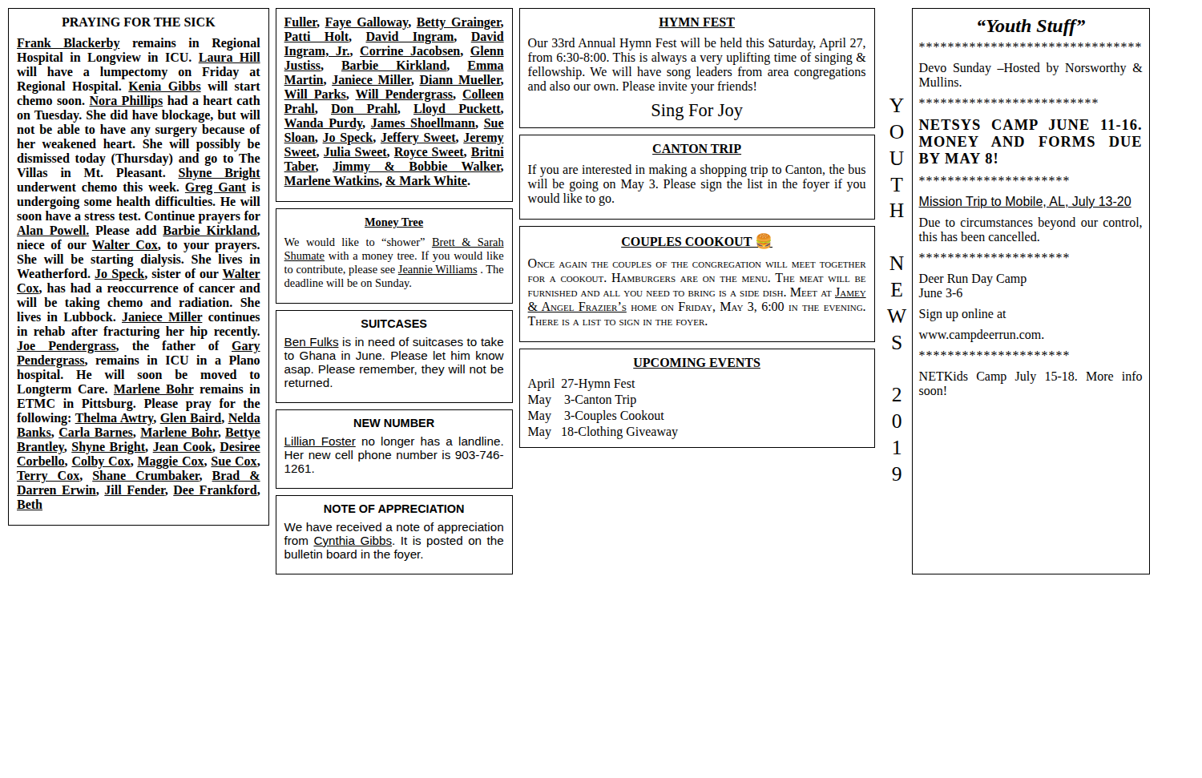PRAYING FOR THE SICK
Frank Blackerby remains in Regional Hospital in Longview in ICU. Laura Hill will have a lumpectomy on Friday at Regional Hospital. Kenia Gibbs will start chemo soon. Nora Phillips had a heart cath on Tuesday. She did have blockage, but will not be able to have any surgery because of her weakened heart. She will possibly be dismissed today (Thursday) and go to The Villas in Mt. Pleasant. Shyne Bright underwent chemo this week. Greg Gant is undergoing some health difficulties. He will soon have a stress test. Continue prayers for Alan Powell. Please add Barbie Kirkland, niece of our Walter Cox, to your prayers. She will be starting dialysis. She lives in Weatherford. Jo Speck, sister of our Walter Cox, has had a reoccurrence of cancer and will be taking chemo and radiation. She lives in Lubbock. Janiece Miller continues in rehab after fracturing her hip recently. Joe Pendergrass, the father of Gary Pendergrass, remains in ICU in a Plano hospital. He will soon be moved to Longterm Care. Marlene Bohr remains in ETMC in Pittsburg. Please pray for the following: Thelma Awtry, Glen Baird, Nelda Banks, Carla Barnes, Marlene Bohr, Bettye Brantley, Shyne Bright, Jean Cook, Desiree Corbello, Colby Cox, Maggie Cox, Sue Cox, Terry Cox, Shane Crumbaker, Brad & Darren Erwin, Jill Fender, Dee Frankford, Beth
Fuller, Faye Galloway, Betty Grainger, Patti Holt, David Ingram, David Ingram, Jr., Corrine Jacobsen, Glenn Justiss, Barbie Kirkland, Emma Martin, Janiece Miller, Diann Mueller, Will Parks, Will Pendergrass, Colleen Prahl, Don Prahl, Lloyd Puckett, Wanda Purdy, James Shoellmann, Sue Sloan, Jo Speck, Jeffery Sweet, Jeremy Sweet, Julia Sweet, Royce Sweet, Britni Taber, Jimmy & Bobbie Walker, Marlene Watkins, & Mark White.
Money Tree
We would like to “shower” Brett & Sarah Shumate with a money tree. If you would like to contribute, please see Jeannie Williams . The deadline will be on Sunday.
SUITCASES
Ben Fulks is in need of suitcases to take to Ghana in June. Please let him know asap. Please remember, they will not be returned.
NEW NUMBER
Lillian Foster no longer has a landline. Her new cell phone number is 903-746-1261.
NOTE OF APPRECIATION
We have received a note of appreciation from Cynthia Gibbs. It is posted on the bulletin board in the foyer.
HYMN FEST
Our 33rd Annual Hymn Fest will be held this Saturday, April 27, from 6:30-8:00. This is always a very uplifting time of singing & fellowship. We will have song leaders from area congregations and also our own. Please invite your friends!
Sing For Joy
CANTON TRIP
If you are interested in making a shopping trip to Canton, the bus will be going on May 3. Please sign the list in the foyer if you would like to go.
COUPLES COOKOUT 🍔
Once again the couples of the congregation will meet together for a cookout. Hamburgers are on the menu. The meat will be furnished and all you need to bring is a side dish. Meet at Jamey & Angel Frazier’s home on Friday, May 3, 6:00 in the evening. There is a list to sign in the foyer.
UPCOMING EVENTS
April 27-Hymn Fest
May 3-Canton Trip
May 3-Couples Cookout
May 18-Clothing Giveaway
YOUTH NEWS 2019
“Youth Stuff”
*******************************
Devo Sunday –Hosted by Norsworthy & Mullins.
*************************
NETSYS CAMP JUNE 11-16. MONEY AND FORMS DUE BY MAY 8!
*********************
Mission Trip to Mobile, AL, July 13-20
Due to circumstances beyond our control, this has been cancelled.
*********************
Deer Run Day Camp
June 3-6
Sign up online at
www.campdeerrun.com.
*********************
NETKids Camp July 15-18. More info soon!